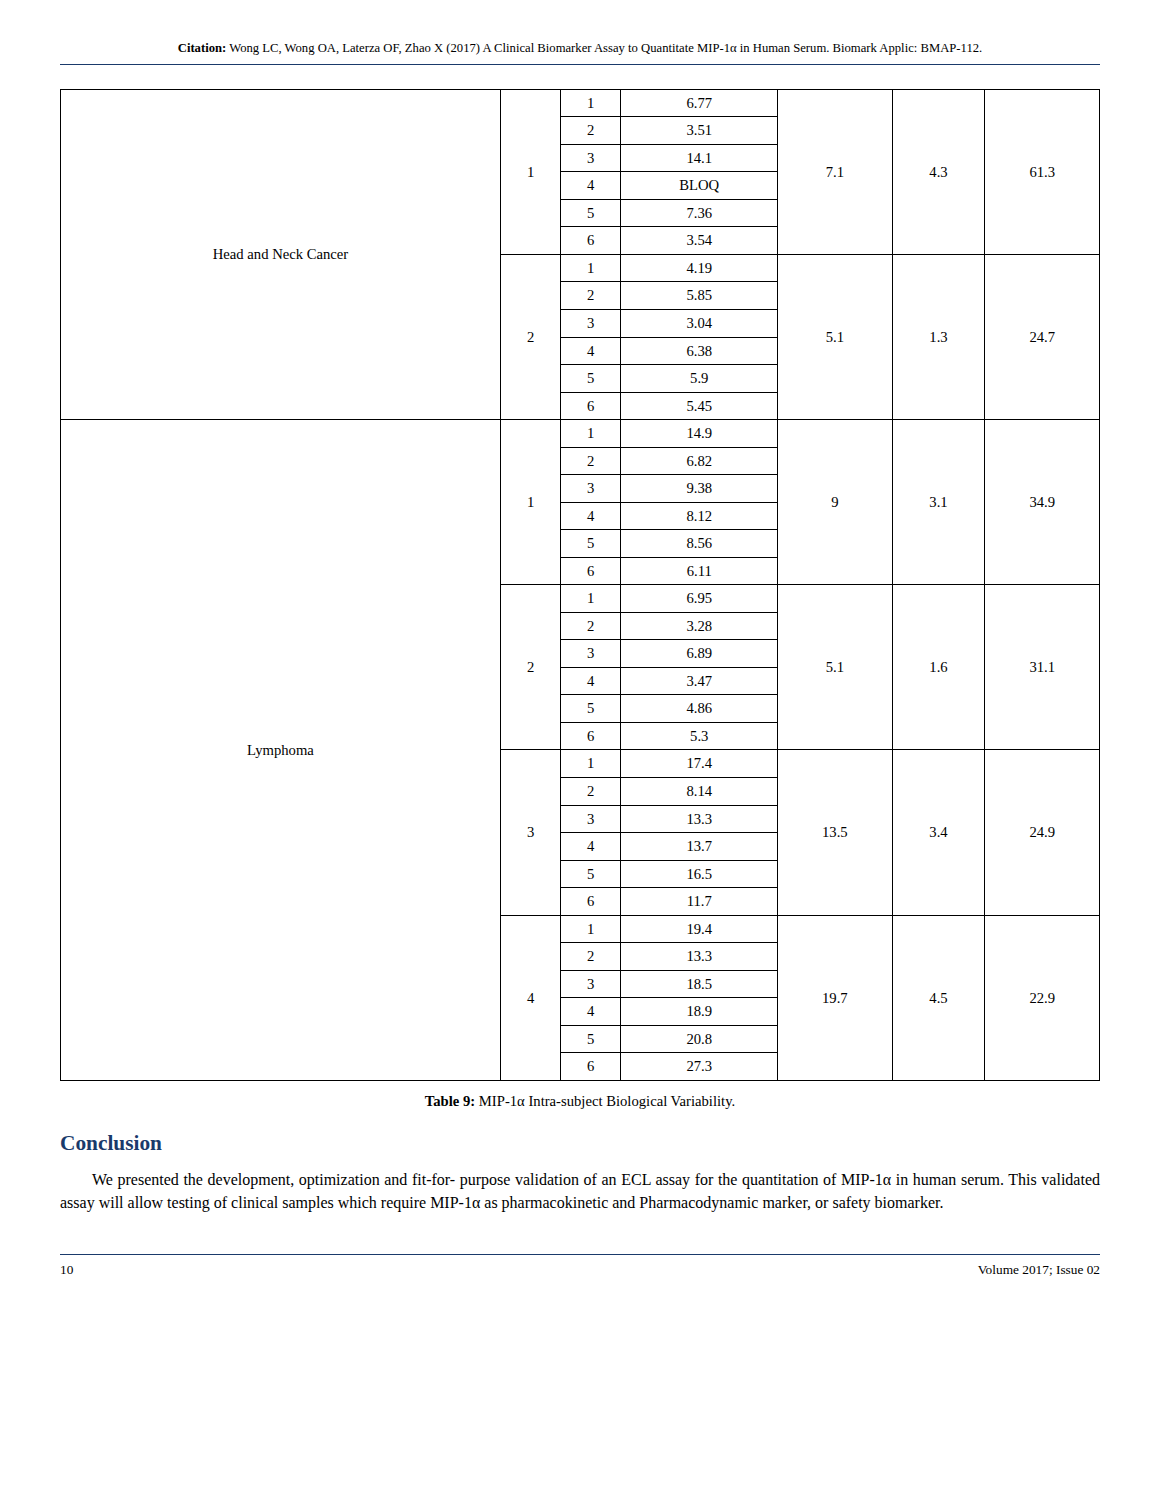Citation: Wong LC, Wong OA, Laterza OF, Zhao X (2017) A Clinical Biomarker Assay to Quantitate MIP-1α in Human Serum. Biomark Applic: BMAP-112.
| Head and Neck Cancer | 1 | 1 | 6.77 | 7.1 | 4.3 | 61.3 |
| 2 | 3.51 |
| 3 | 14.1 |
| 4 | BLOQ |
| 5 | 7.36 |
| 6 | 3.54 |
| 2 | 1 | 4.19 | 5.1 | 1.3 | 24.7 |
| 2 | 5.85 |
| 3 | 3.04 |
| 4 | 6.38 |
| 5 | 5.9 |
| 6 | 5.45 |
| Lymphoma | 1 | 1 | 14.9 | 9 | 3.1 | 34.9 |
| 2 | 6.82 |
| 3 | 9.38 |
| 4 | 8.12 |
| 5 | 8.56 |
| 6 | 6.11 |
| 2 | 1 | 6.95 | 5.1 | 1.6 | 31.1 |
| 2 | 3.28 |
| 3 | 6.89 |
| 4 | 3.47 |
| 5 | 4.86 |
| 6 | 5.3 |
| 3 | 1 | 17.4 | 13.5 | 3.4 | 24.9 |
| 2 | 8.14 |
| 3 | 13.3 |
| 4 | 13.7 |
| 5 | 16.5 |
| 6 | 11.7 |
| 4 | 1 | 19.4 | 19.7 | 4.5 | 22.9 |
| 2 | 13.3 |
| 3 | 18.5 |
| 4 | 18.9 |
| 5 | 20.8 |
| 6 | 27.3 |
Table 9: MIP-1α Intra-subject Biological Variability.
Conclusion
We presented the development, optimization and fit-for- purpose validation of an ECL assay for the quantitation of MIP-1α in human serum. This validated assay will allow testing of clinical samples which require MIP-1α as pharmacokinetic and Pharmacodynamic marker, or safety biomarker.
10
Volume 2017; Issue 02